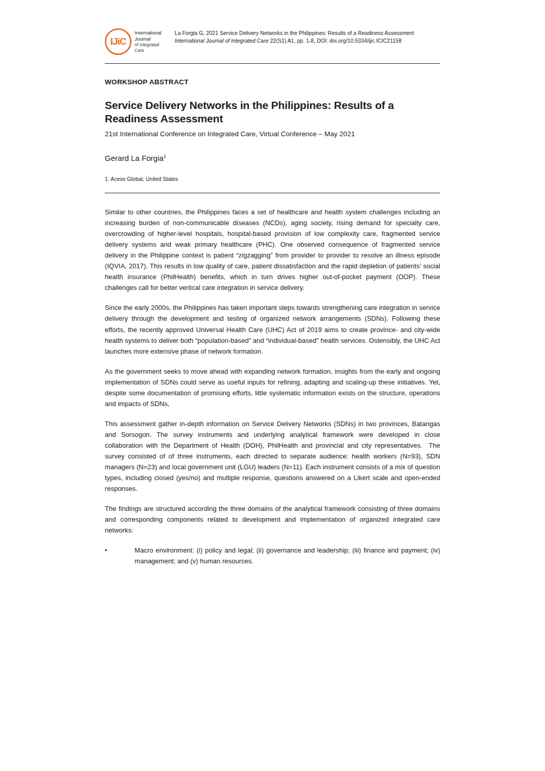IJi C
International Journal
of Integrated Care
La Forgia G, 2021 Service Delivery Networks in the Philippines: Results of a Readiness Assessment International Journal of Integrated Care 22(S1) A1, pp. 1-8, DOI: doi.org/10.5334/ijic.ICIC21158
WORKSHOP ABSTRACT
Service Delivery Networks in the Philippines: Results of a Readiness Assessment
21st International Conference on Integrated Care, Virtual Conference – May 2021
Gerard La Forgia1
1: Aceso Global, United States
Similar to other countries, the Philippines faces a set of healthcare and health system challenges including an increasing burden of non-communicable diseases (NCDs), aging society, rising demand for specialty care, overcrowding of higher-level hospitals, hospital-based provision of low complexity care, fragmented service delivery systems and weak primary healthcare (PHC). One observed consequence of fragmented service delivery in the Philippine context is patient “zigzagging” from provider to provider to resolve an illness episode (IQVIA, 2017). This results in low quality of care, patient dissatisfaction and the rapid depletion of patients’ social health insurance (PhilHealth) benefits, which in turn drives higher out-of-pocket payment (OOP). These challenges call for better vertical care integration in service delivery.
Since the early 2000s, the Philippines has taken important steps towards strengthening care integration in service delivery through the development and testing of organized network arrangements (SDNs). Following these efforts, the recently approved Universal Health Care (UHC) Act of 2019 aims to create province- and city-wide health systems to deliver both “population-based” and “individual-based” health services. Ostensibly, the UHC Act launches more extensive phase of network formation.
As the government seeks to move ahead with expanding network formation, insights from the early and ongoing implementation of SDNs could serve as useful inputs for refining, adapting and scaling-up these initiatives. Yet, despite some documentation of promising efforts, little systematic information exists on the structure, operations and impacts of SDNs,
This assessment gather in-depth information on Service Delivery Networks (SDNs) in two provinces, Batangas and Sorsogon. The survey instruments and underlying analytical framework were developed in close collaboration with the Department of Health (DOH), PhilHealth and provincial and city representatives. The survey consisted of of three instruments, each directed to separate audience: health workers (N=93), SDN managers (N=23) and local government unit (LGU) leaders (N=11). Each instrument consists of a mix of question types, including closed (yes/no) and multiple response, questions answered on a Likert scale and open-ended responses.
The findings are structured according the three domains of the analytical framework consisting of three domains and corresponding components related to development and implementation of organized integrated care networks:
•
Macro environment: (i) policy and legal; (ii) governance and leadership; (iii) finance and payment; (iv) management; and (v) human resources.